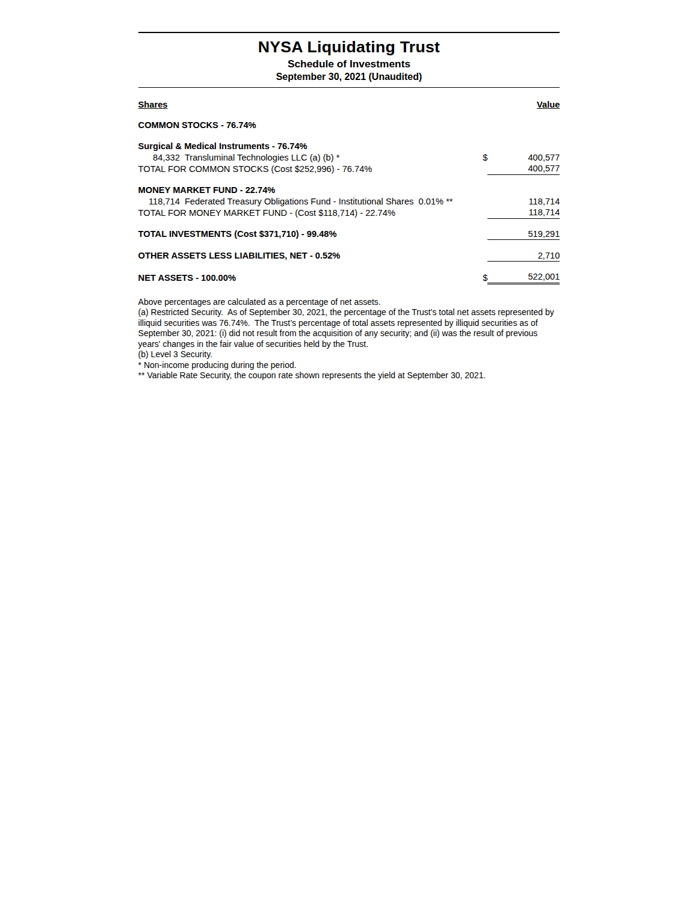NYSA Liquidating Trust
Schedule of Investments
September 30, 2021 (Unaudited)
| Shares | | Value |
| --- | --- | --- |
| COMMON STOCKS - 76.74% |
| Surgical & Medical Instruments - 76.74% |
| 84,332 Transluminal Technologies LLC (a) (b) * | | $ | 400,577 |
| TOTAL FOR COMMON STOCKS (Cost $252,996) - 76.74% | | | 400,577 |
| MONEY MARKET FUND - 22.74% |
| 118,714 Federated Treasury Obligations Fund - Institutional Shares 0.01% ** | | | 118,714 |
| TOTAL FOR MONEY MARKET FUND - (Cost $118,714) - 22.74% | | | 118,714 |
| TOTAL INVESTMENTS (Cost $371,710) - 99.48% | | | 519,291 |
| OTHER ASSETS LESS LIABILITIES, NET - 0.52% | | | 2,710 |
| NET ASSETS - 100.00% | | $ | 522,001 |
Above percentages are calculated as a percentage of net assets.
(a) Restricted Security. As of September 30, 2021, the percentage of the Trust's total net assets represented by illiquid securities was 76.74%. The Trust’s percentage of total assets represented by illiquid securities as of September 30, 2021: (i) did not result from the acquisition of any security; and (ii) was the result of previous years' changes in the fair value of securities held by the Trust.
(b) Level 3 Security.
* Non-income producing during the period.
** Variable Rate Security, the coupon rate shown represents the yield at September 30, 2021.